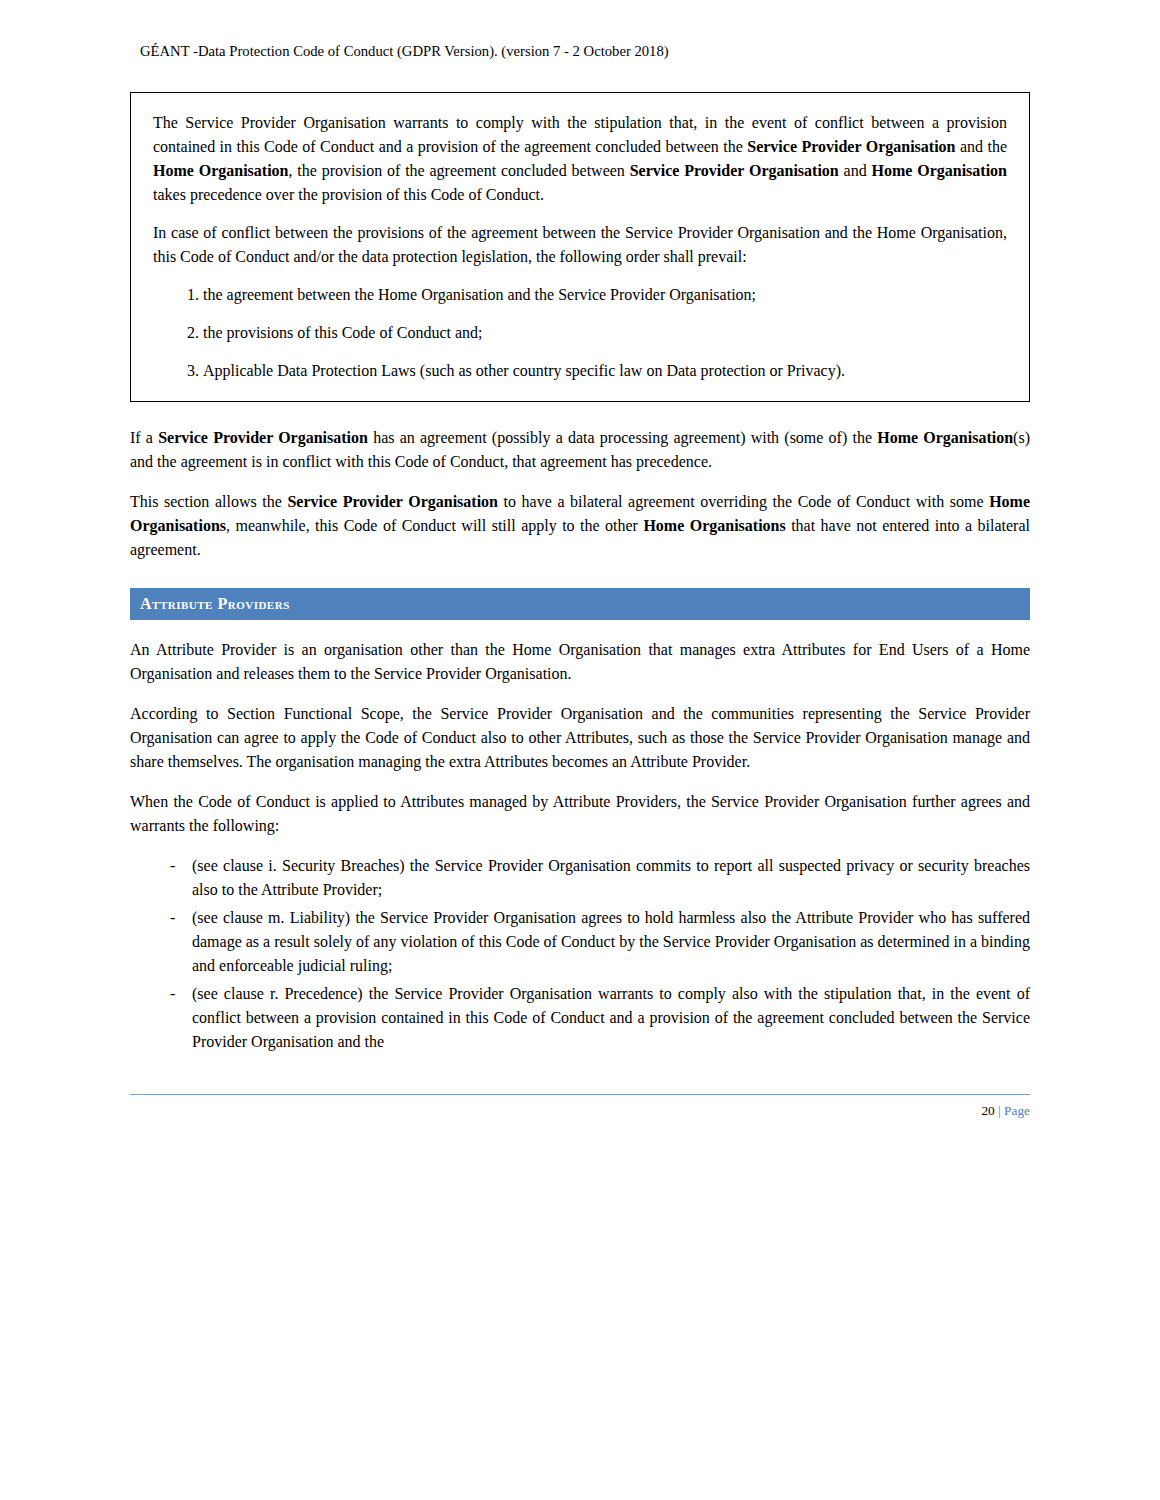GÉANT -Data Protection Code of Conduct (GDPR Version). (version 7 - 2 October 2018)
The Service Provider Organisation warrants to comply with the stipulation that, in the event of conflict between a provision contained in this Code of Conduct and a provision of the agreement concluded between the Service Provider Organisation and the Home Organisation, the provision of the agreement concluded between Service Provider Organisation and Home Organisation takes precedence over the provision of this Code of Conduct.
In case of conflict between the provisions of the agreement between the Service Provider Organisation and the Home Organisation, this Code of Conduct and/or the data protection legislation, the following order shall prevail:
the agreement between the Home Organisation and the Service Provider Organisation;
the provisions of this Code of Conduct and;
Applicable Data Protection Laws (such as other country specific law on Data protection or Privacy).
If a Service Provider Organisation has an agreement (possibly a data processing agreement) with (some of) the Home Organisation(s) and the agreement is in conflict with this Code of Conduct, that agreement has precedence.
This section allows the Service Provider Organisation to have a bilateral agreement overriding the Code of Conduct with some Home Organisations, meanwhile, this Code of Conduct will still apply to the other Home Organisations that have not entered into a bilateral agreement.
Attribute Providers
An Attribute Provider is an organisation other than the Home Organisation that manages extra Attributes for End Users of a Home Organisation and releases them to the Service Provider Organisation.
According to Section Functional Scope, the Service Provider Organisation and the communities representing the Service Provider Organisation can agree to apply the Code of Conduct also to other Attributes, such as those the Service Provider Organisation manage and share themselves. The organisation managing the extra Attributes becomes an Attribute Provider.
When the Code of Conduct is applied to Attributes managed by Attribute Providers, the Service Provider Organisation further agrees and warrants the following:
(see clause i. Security Breaches) the Service Provider Organisation commits to report all suspected privacy or security breaches also to the Attribute Provider;
(see clause m. Liability) the Service Provider Organisation agrees to hold harmless also the Attribute Provider who has suffered damage as a result solely of any violation of this Code of Conduct by the Service Provider Organisation as determined in a binding and enforceable judicial ruling;
(see clause r. Precedence) the Service Provider Organisation warrants to comply also with the stipulation that, in the event of conflict between a provision contained in this Code of Conduct and a provision of the agreement concluded between the Service Provider Organisation and the
20 | Page